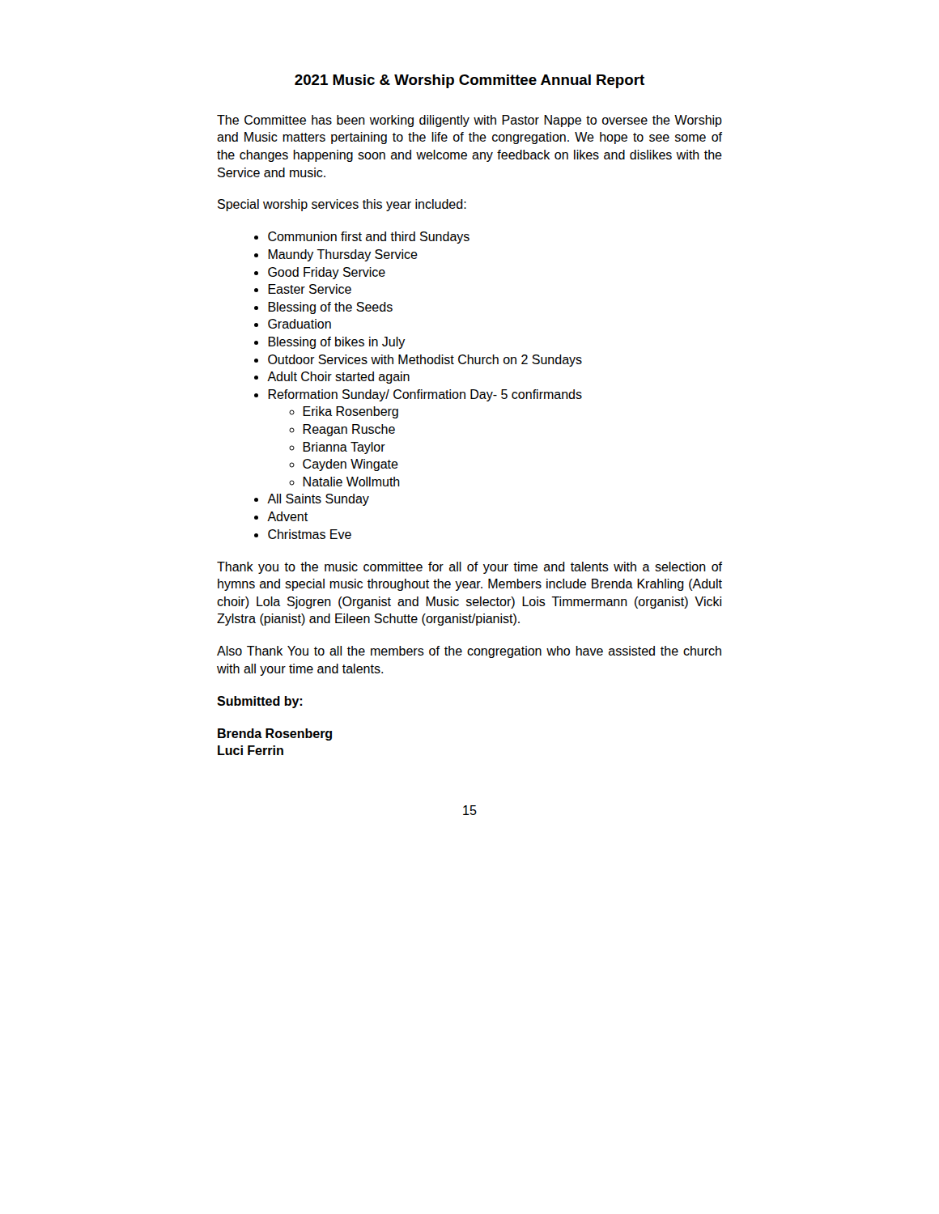2021 Music & Worship Committee Annual Report
The Committee has been working diligently with Pastor Nappe to oversee the Worship and Music matters pertaining to the life of the congregation. We hope to see some of the changes happening soon and welcome any feedback on likes and dislikes with the Service and music.
Special worship services this year included:
Communion first and third Sundays
Maundy Thursday Service
Good Friday Service
Easter Service
Blessing of the Seeds
Graduation
Blessing of bikes in July
Outdoor Services with Methodist Church on 2 Sundays
Adult Choir started again
Reformation Sunday/ Confirmation Day- 5 confirmands
Erika Rosenberg
Reagan Rusche
Brianna Taylor
Cayden Wingate
Natalie Wollmuth
All Saints Sunday
Advent
Christmas Eve
Thank you to the music committee for all of your time and talents with a selection of hymns and special music throughout the year. Members include Brenda Krahling (Adult choir) Lola Sjogren (Organist and Music selector) Lois Timmermann (organist) Vicki Zylstra (pianist) and Eileen Schutte (organist/pianist).
Also Thank You to all the members of the congregation who have assisted the church with all your time and talents.
Submitted by:
Brenda Rosenberg
Luci Ferrin
15